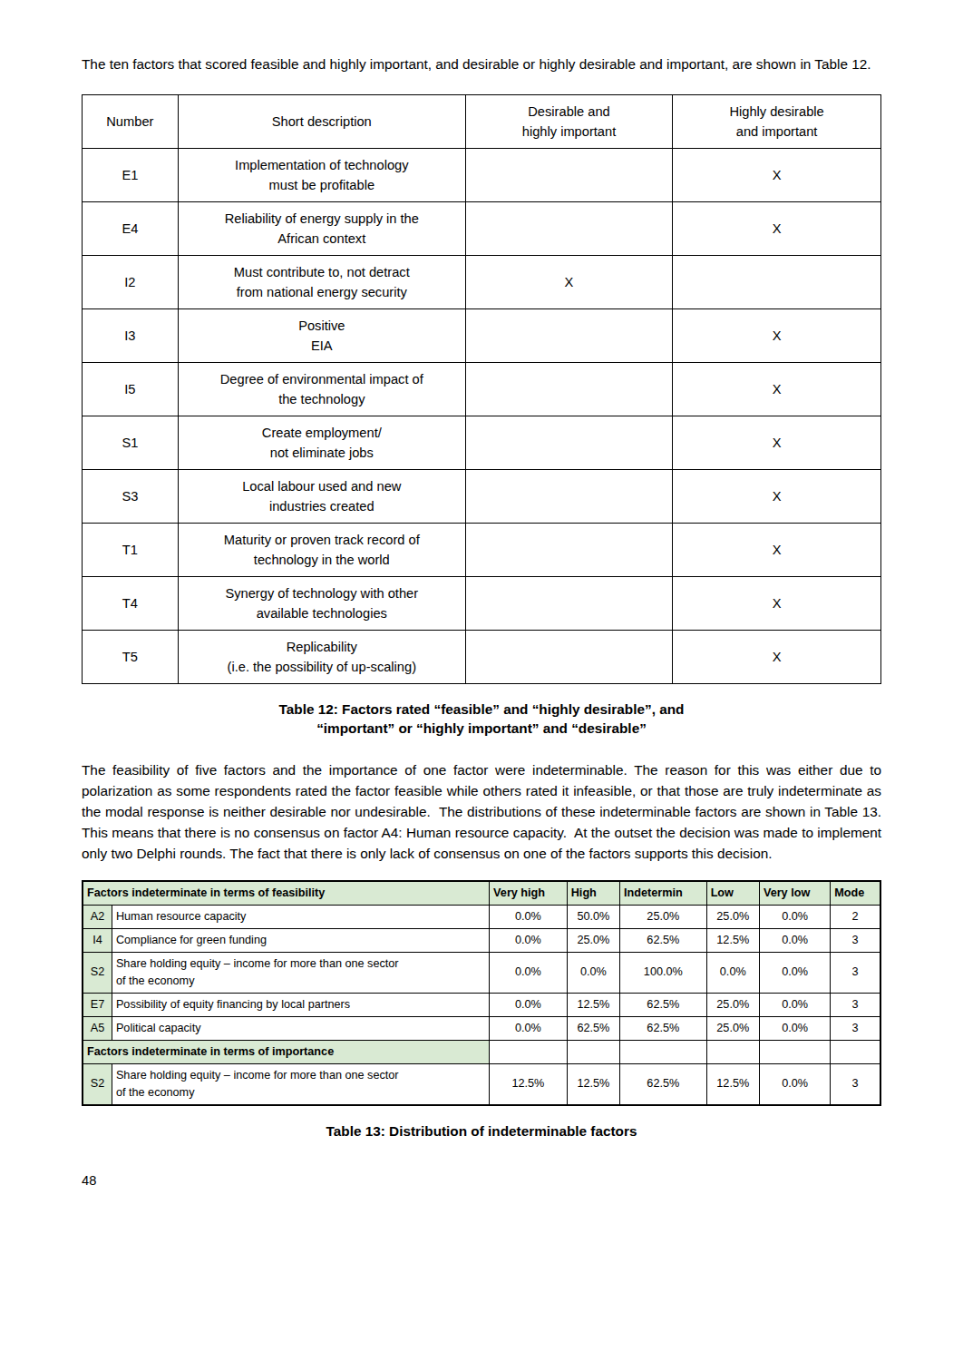The ten factors that scored feasible and highly important, and desirable or highly desirable and important, are shown in Table 12.
| Number | Short description | Desirable and highly important | Highly desirable and important |
| --- | --- | --- | --- |
| E1 | Implementation of technology must be profitable | | X |
| E4 | Reliability of energy supply in the African context | | X |
| I2 | Must contribute to, not detract from national energy security | X | |
| I3 | Positive EIA | | X |
| I5 | Degree of environmental impact of the technology | | X |
| S1 | Create employment/ not eliminate jobs | | X |
| S3 | Local labour used and new industries created | | X |
| T1 | Maturity or proven track record of technology in the world | | X |
| T4 | Synergy of technology with other available technologies | | X |
| T5 | Replicability (i.e. the possibility of up-scaling) | | X |
Table 12: Factors rated “feasible” and “highly desirable”, and
“important” or “highly important” and “desirable”
The feasibility of five factors and the importance of one factor were indeterminable. The reason for this was either due to polarization as some respondents rated the factor feasible while others rated it infeasible, or that those are truly indeterminate as the modal response is neither desirable nor undesirable. The distributions of these indeterminable factors are shown in Table 13. This means that there is no consensus on factor A4: Human resource capacity. At the outset the decision was made to implement only two Delphi rounds. The fact that there is only lack of consensus on one of the factors supports this decision.
| Factors indeterminate in terms of feasibility | Very high | High | Indetermin | Low | Very low | Mode |
| A2 | Human resource capacity | 0.0% | 50.0% | 25.0% | 25.0% | 0.0% | 2 |
| I4 | Compliance for green funding | 0.0% | 25.0% | 62.5% | 12.5% | 0.0% | 3 |
| S2 | Share holding equity – income for more than one sector of the economy | 0.0% | 0.0% | 100.0% | 0.0% | 0.0% | 3 |
| E7 | Possibility of equity financing by local partners | 0.0% | 12.5% | 62.5% | 25.0% | 0.0% | 3 |
| A5 | Political capacity | 0.0% | 62.5% | 62.5% | 25.0% | 0.0% | 3 |
| Factors indeterminate in terms of importance | | | | | | |
| S2 | Share holding equity – income for more than one sector of the economy | 12.5% | 12.5% | 62.5% | 12.5% | 0.0% | 3 |
Table 13: Distribution of indeterminable factors
48